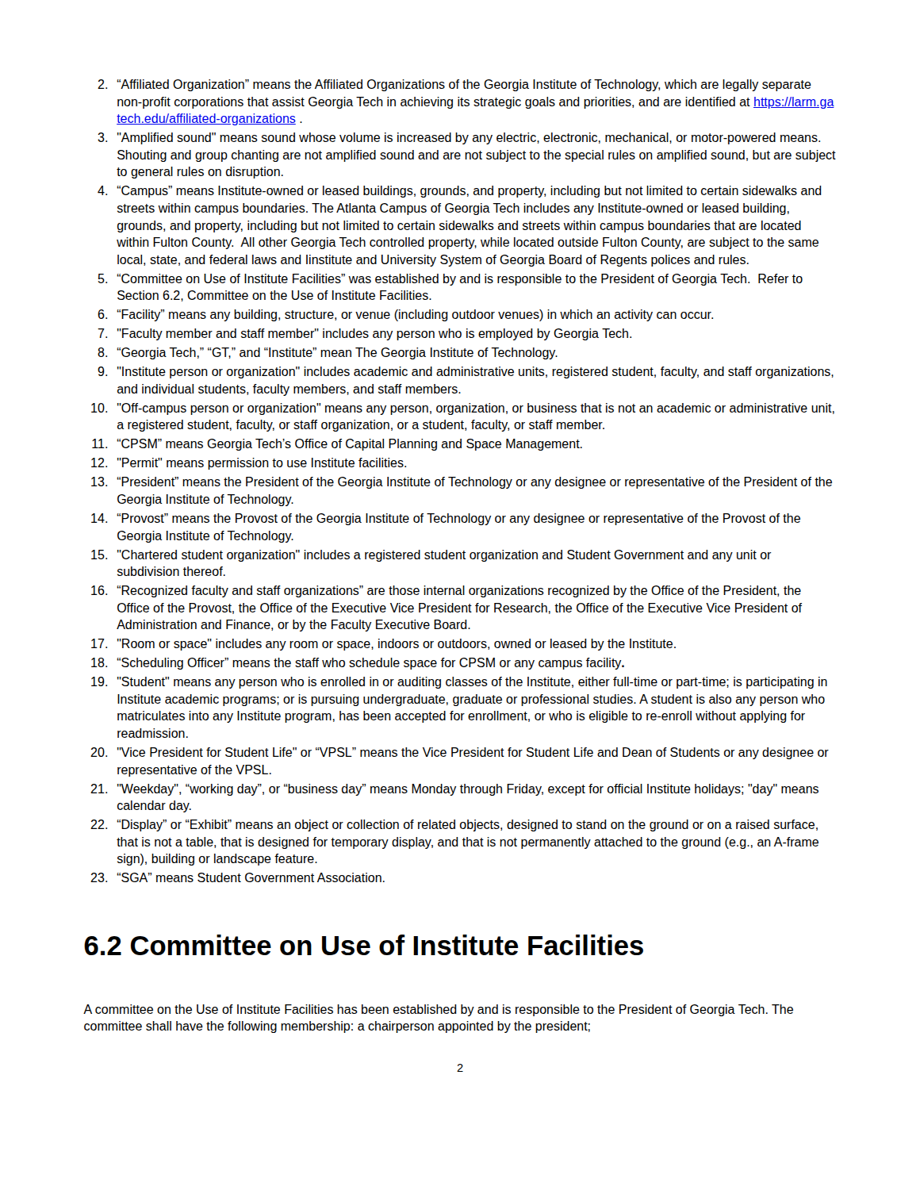“Affiliated Organization” means the Affiliated Organizations of the Georgia Institute of Technology, which are legally separate non-profit corporations that assist Georgia Tech in achieving its strategic goals and priorities, and are identified at https://larm.gatech.edu/affiliated-organizations .
"Amplified sound" means sound whose volume is increased by any electric, electronic, mechanical, or motor-powered means. Shouting and group chanting are not amplified sound and are not subject to the special rules on amplified sound, but are subject to general rules on disruption.
“Campus” means Institute-owned or leased buildings, grounds, and property, including but not limited to certain sidewalks and streets within campus boundaries. The Atlanta Campus of Georgia Tech includes any Institute-owned or leased building, grounds, and property, including but not limited to certain sidewalks and streets within campus boundaries that are located within Fulton County. All other Georgia Tech controlled property, while located outside Fulton County, are subject to the same local, state, and federal laws and Iinstitute and University System of Georgia Board of Regents polices and rules.
“Committee on Use of Institute Facilities” was established by and is responsible to the President of Georgia Tech. Refer to Section 6.2, Committee on the Use of Institute Facilities.
“Facility” means any building, structure, or venue (including outdoor venues) in which an activity can occur.
"Faculty member and staff member" includes any person who is employed by Georgia Tech.
“Georgia Tech,” “GT,” and “Institute” mean The Georgia Institute of Technology.
"Institute person or organization" includes academic and administrative units, registered student, faculty, and staff organizations, and individual students, faculty members, and staff members.
"Off-campus person or organization" means any person, organization, or business that is not an academic or administrative unit, a registered student, faculty, or staff organization, or a student, faculty, or staff member.
“CPSM” means Georgia Tech’s Office of Capital Planning and Space Management.
"Permit" means permission to use Institute facilities.
“President” means the President of the Georgia Institute of Technology or any designee or representative of the President of the Georgia Institute of Technology.
“Provost” means the Provost of the Georgia Institute of Technology or any designee or representative of the Provost of the Georgia Institute of Technology.
"Chartered student organization" includes a registered student organization and Student Government and any unit or subdivision thereof.
“Recognized faculty and staff organizations” are those internal organizations recognized by the Office of the President, the Office of the Provost, the Office of the Executive Vice President for Research, the Office of the Executive Vice President of Administration and Finance, or by the Faculty Executive Board.
"Room or space" includes any room or space, indoors or outdoors, owned or leased by the Institute.
“Scheduling Officer” means the staff who schedule space for CPSM or any campus facility.
"Student" means any person who is enrolled in or auditing classes of the Institute, either full-time or part-time; is participating in Institute academic programs; or is pursuing undergraduate, graduate or professional studies. A student is also any person who matriculates into any Institute program, has been accepted for enrollment, or who is eligible to re-enroll without applying for readmission.
"Vice President for Student Life" or “VPSL” means the Vice President for Student Life and Dean of Students or any designee or representative of the VPSL.
"Weekday", “working day”, or “business day” means Monday through Friday, except for official Institute holidays; "day" means calendar day.
“Display” or “Exhibit” means an object or collection of related objects, designed to stand on the ground or on a raised surface, that is not a table, that is designed for temporary display, and that is not permanently attached to the ground (e.g., an A-frame sign), building or landscape feature.
“SGA” means Student Government Association.
6.2 Committee on Use of Institute Facilities
A committee on the Use of Institute Facilities has been established by and is responsible to the President of Georgia Tech. The committee shall have the following membership: a chairperson appointed by the president;
2